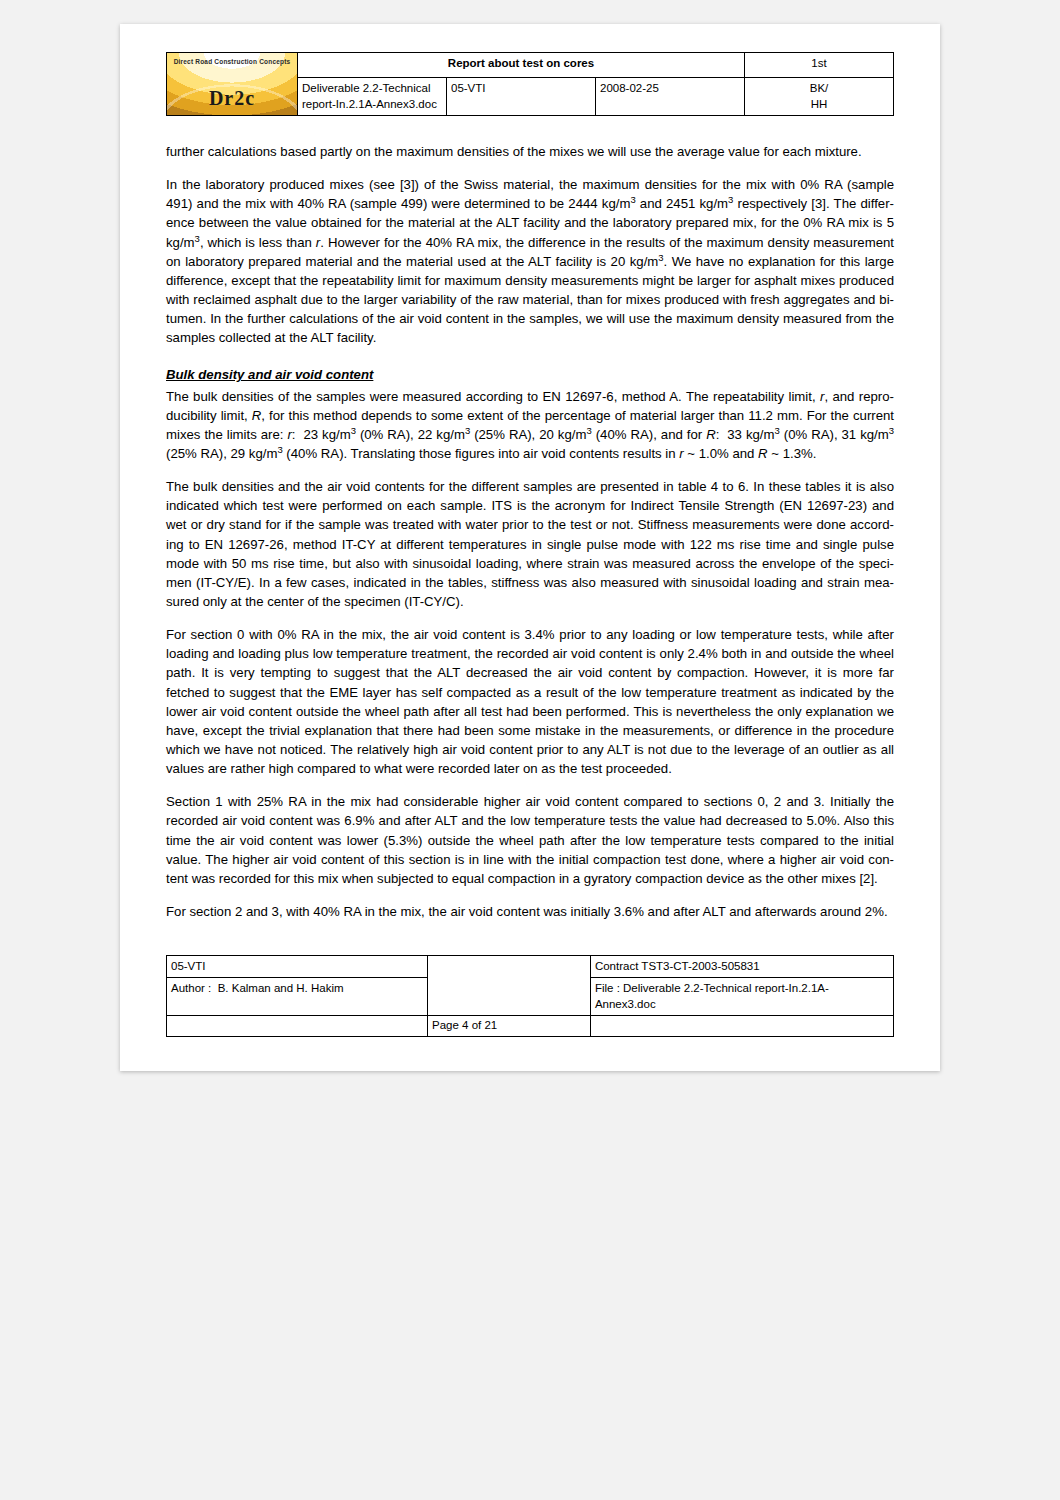| Direct Road Construction Concepts Dr2c | Report about test on cores | 1st |
| Deliverable 2.2-Technical report-In.2.1A-Annex3.doc | 05-VTI | 2008-02-25 | BK/ HH |
further calculations based partly on the maximum densities of the mixes we will use the average value for each mixture.
In the laboratory produced mixes (see [3]) of the Swiss material, the maximum densities for the mix with 0% RA (sample 491) and the mix with 40% RA (sample 499) were determined to be 2444 kg/m3 and 2451 kg/m3 respectively [3]. The difference between the value obtained for the material at the ALT facility and the laboratory prepared mix, for the 0% RA mix is 5 kg/m3, which is less than r. However for the 40% RA mix, the difference in the results of the maximum density measurement on laboratory prepared material and the material used at the ALT facility is 20 kg/m3. We have no explanation for this large difference, except that the repeatability limit for maximum density measurements might be larger for asphalt mixes produced with reclaimed asphalt due to the larger variability of the raw material, than for mixes produced with fresh aggregates and bitumen. In the further calculations of the air void content in the samples, we will use the maximum density measured from the samples collected at the ALT facility.
Bulk density and air void content
The bulk densities of the samples were measured according to EN 12697-6, method A. The repeatability limit, r, and reproducibility limit, R, for this method depends to some extent of the percentage of material larger than 11.2 mm. For the current mixes the limits are: r: 23 kg/m3 (0% RA), 22 kg/m3 (25% RA), 20 kg/m3 (40% RA), and for R: 33 kg/m3 (0% RA), 31 kg/m3 (25% RA), 29 kg/m3 (40% RA). Translating those figures into air void contents results in r ~ 1.0% and R ~ 1.3%.
The bulk densities and the air void contents for the different samples are presented in table 4 to 6. In these tables it is also indicated which test were performed on each sample. ITS is the acronym for Indirect Tensile Strength (EN 12697-23) and wet or dry stand for if the sample was treated with water prior to the test or not. Stiffness measurements were done according to EN 12697-26, method IT-CY at different temperatures in single pulse mode with 122 ms rise time and single pulse mode with 50 ms rise time, but also with sinusoidal loading, where strain was measured across the envelope of the specimen (IT-CY/E). In a few cases, indicated in the tables, stiffness was also measured with sinusoidal loading and strain measured only at the center of the specimen (IT-CY/C).
For section 0 with 0% RA in the mix, the air void content is 3.4% prior to any loading or low temperature tests, while after loading and loading plus low temperature treatment, the recorded air void content is only 2.4% both in and outside the wheel path. It is very tempting to suggest that the ALT decreased the air void content by compaction. However, it is more far fetched to suggest that the EME layer has self compacted as a result of the low temperature treatment as indicated by the lower air void content outside the wheel path after all test had been performed. This is nevertheless the only explanation we have, except the trivial explanation that there had been some mistake in the measurements, or difference in the procedure which we have not noticed. The relatively high air void content prior to any ALT is not due to the leverage of an outlier as all values are rather high compared to what were recorded later on as the test proceeded.
Section 1 with 25% RA in the mix had considerable higher air void content compared to sections 0, 2 and 3. Initially the recorded air void content was 6.9% and after ALT and the low temperature tests the value had decreased to 5.0%. Also this time the air void content was lower (5.3%) outside the wheel path after the low temperature tests compared to the initial value. The higher air void content of this section is in line with the initial compaction test done, where a higher air void content was recorded for this mix when subjected to equal compaction in a gyratory compaction device as the other mixes [2].
For section 2 and 3, with 40% RA in the mix, the air void content was initially 3.6% and after ALT and afterwards around 2%.
| 05-VTI | | Contract TST3-CT-2003-505831 |
| Author : B. Kalman and H. Hakim | File : Deliverable 2.2-Technical report-In.2.1A-Annex3.doc |
| | Page 4 of 21 | |